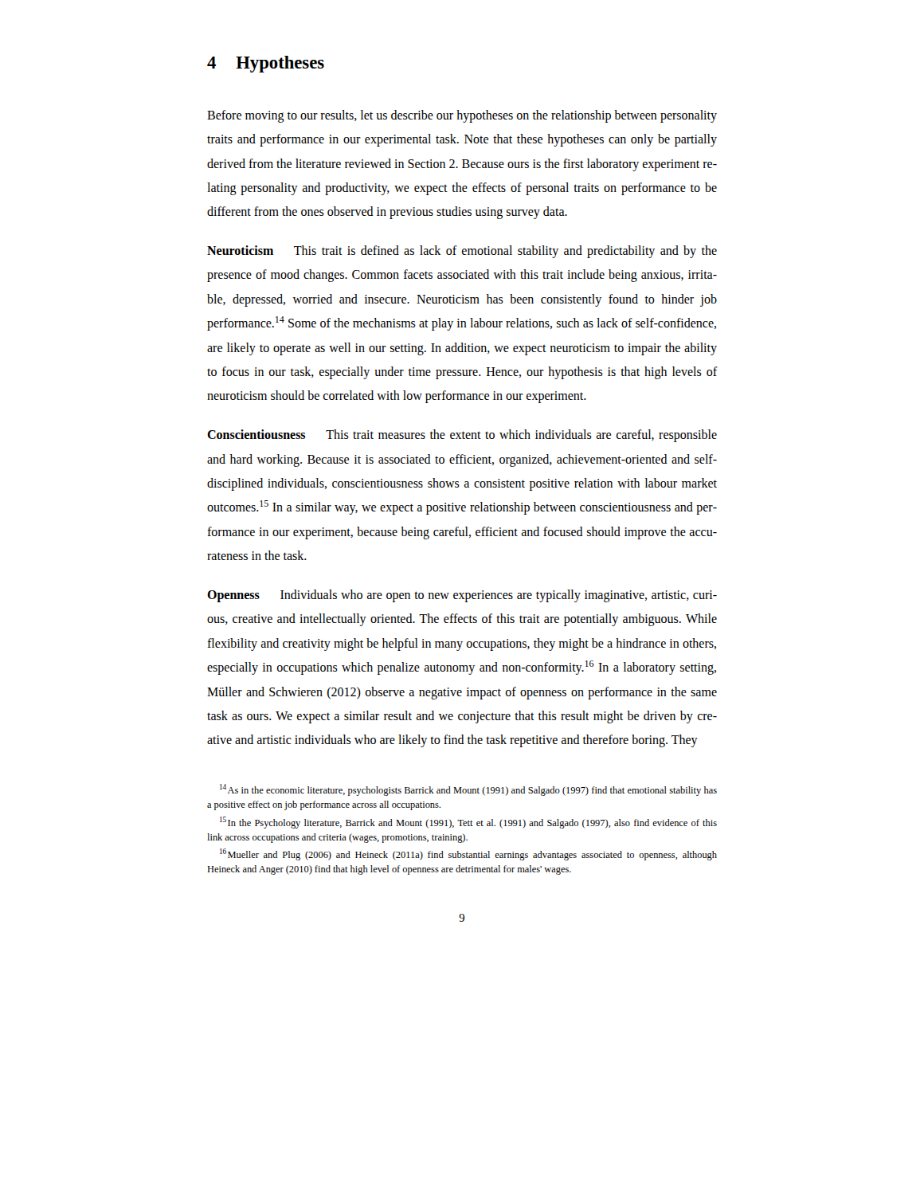4 Hypotheses
Before moving to our results, let us describe our hypotheses on the relationship between personality traits and performance in our experimental task. Note that these hypotheses can only be partially derived from the literature reviewed in Section 2. Because ours is the first laboratory experiment relating personality and productivity, we expect the effects of personal traits on performance to be different from the ones observed in previous studies using survey data.
Neuroticism This trait is defined as lack of emotional stability and predictability and by the presence of mood changes. Common facets associated with this trait include being anxious, irritable, depressed, worried and insecure. Neuroticism has been consistently found to hinder job performance.14 Some of the mechanisms at play in labour relations, such as lack of self-confidence, are likely to operate as well in our setting. In addition, we expect neuroticism to impair the ability to focus in our task, especially under time pressure. Hence, our hypothesis is that high levels of neuroticism should be correlated with low performance in our experiment.
Conscientiousness This trait measures the extent to which individuals are careful, responsible and hard working. Because it is associated to efficient, organized, achievement-oriented and self-disciplined individuals, conscientiousness shows a consistent positive relation with labour market outcomes.15 In a similar way, we expect a positive relationship between conscientiousness and performance in our experiment, because being careful, efficient and focused should improve the accurateness in the task.
Openness Individuals who are open to new experiences are typically imaginative, artistic, curious, creative and intellectually oriented. The effects of this trait are potentially ambiguous. While flexibility and creativity might be helpful in many occupations, they might be a hindrance in others, especially in occupations which penalize autonomy and non-conformity.16 In a laboratory setting, Müller and Schwieren (2012) observe a negative impact of openness on performance in the same task as ours. We expect a similar result and we conjecture that this result might be driven by creative and artistic individuals who are likely to find the task repetitive and therefore boring. They
14As in the economic literature, psychologists Barrick and Mount (1991) and Salgado (1997) find that emotional stability has a positive effect on job performance across all occupations.
15In the Psychology literature, Barrick and Mount (1991), Tett et al. (1991) and Salgado (1997), also find evidence of this link across occupations and criteria (wages, promotions, training).
16Mueller and Plug (2006) and Heineck (2011a) find substantial earnings advantages associated to openness, although Heineck and Anger (2010) find that high level of openness are detrimental for males' wages.
9